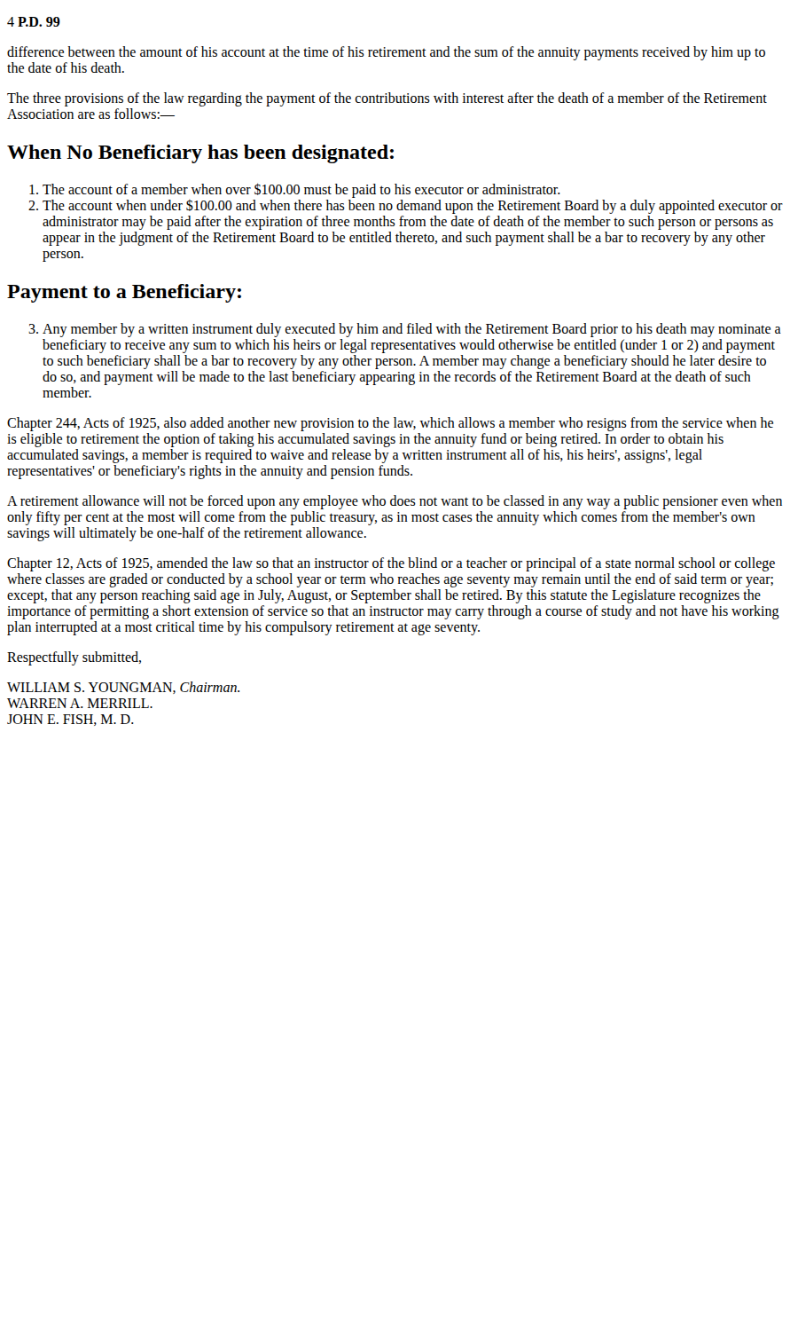4 P.D. 99
difference between the amount of his account at the time of his retirement and the sum of the annuity payments received by him up to the date of his death.
The three provisions of the law regarding the payment of the contributions with interest after the death of a member of the Retirement Association are as follows:—
When No Beneficiary has been designated:
The account of a member when over $100.00 must be paid to his executor or administrator.
The account when under $100.00 and when there has been no demand upon the Retirement Board by a duly appointed executor or administrator may be paid after the expiration of three months from the date of death of the member to such person or persons as appear in the judgment of the Retirement Board to be entitled thereto, and such payment shall be a bar to recovery by any other person.
Payment to a Beneficiary:
Any member by a written instrument duly executed by him and filed with the Retirement Board prior to his death may nominate a beneficiary to receive any sum to which his heirs or legal representatives would otherwise be entitled (under 1 or 2) and payment to such beneficiary shall be a bar to recovery by any other person. A member may change a beneficiary should he later desire to do so, and payment will be made to the last beneficiary appearing in the records of the Retirement Board at the death of such member.
Chapter 244, Acts of 1925, also added another new provision to the law, which allows a member who resigns from the service when he is eligible to retirement the option of taking his accumulated savings in the annuity fund or being retired. In order to obtain his accumulated savings, a member is required to waive and release by a written instrument all of his, his heirs', assigns', legal representatives' or beneficiary's rights in the annuity and pension funds.
A retirement allowance will not be forced upon any employee who does not want to be classed in any way a public pensioner even when only fifty per cent at the most will come from the public treasury, as in most cases the annuity which comes from the member's own savings will ultimately be one-half of the retirement allowance.
Chapter 12, Acts of 1925, amended the law so that an instructor of the blind or a teacher or principal of a state normal school or college where classes are graded or conducted by a school year or term who reaches age seventy may remain until the end of said term or year; except, that any person reaching said age in July, August, or September shall be retired. By this statute the Legislature recognizes the importance of permitting a short extension of service so that an instructor may carry through a course of study and not have his working plan interrupted at a most critical time by his compulsory retirement at age seventy.
Respectfully submitted,
WILLIAM S. YOUNGMAN, Chairman.
WARREN A. MERRILL.
JOHN E. FISH, M. D.